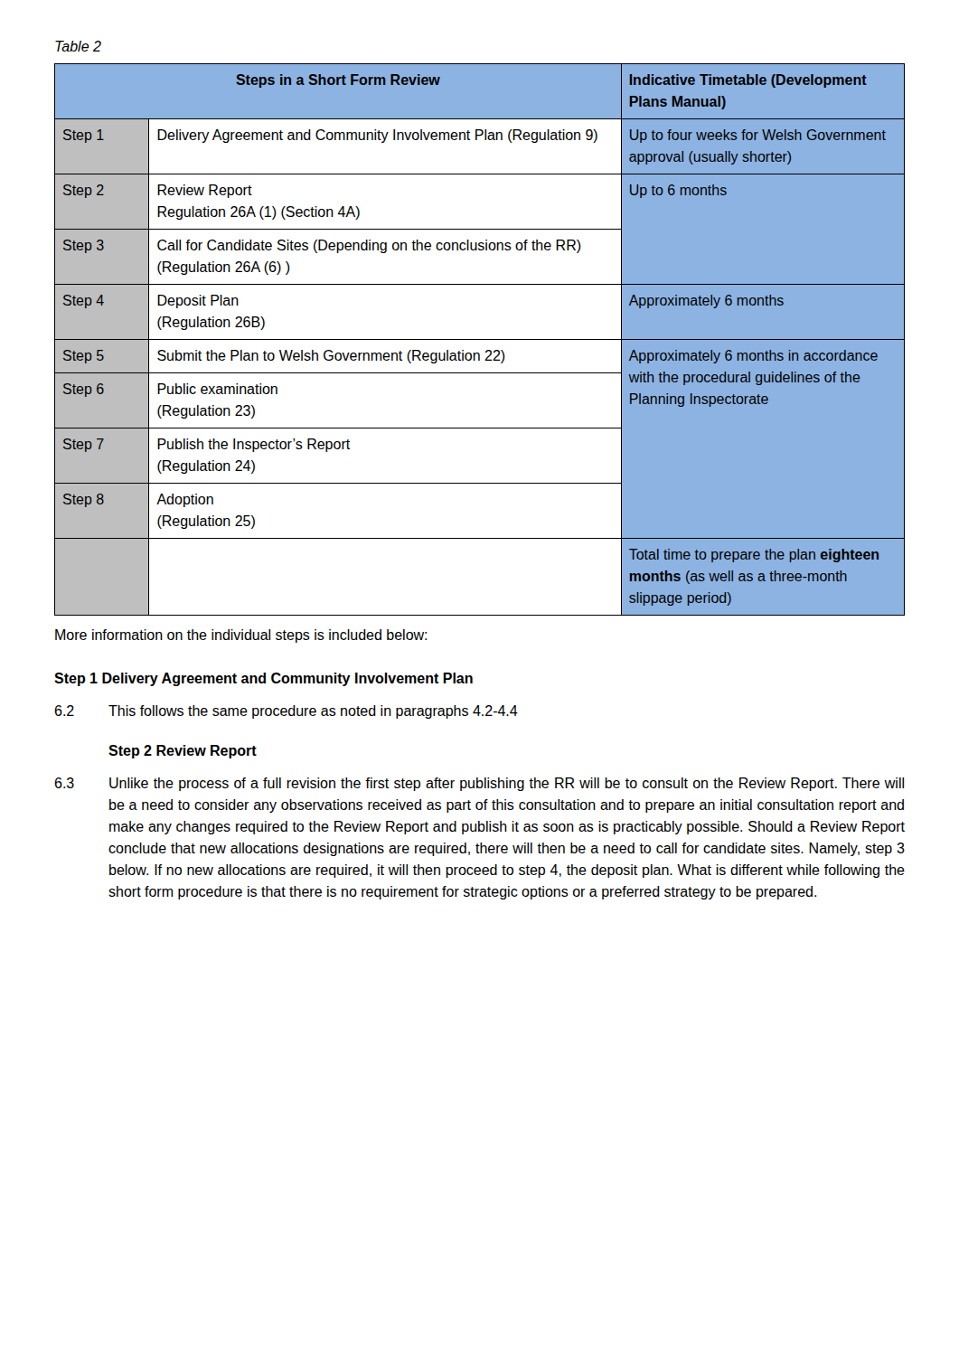Table 2
| Steps in a Short Form Review | Indicative Timetable (Development Plans Manual) |
| --- | --- |
| Step 1 | Delivery Agreement and Community Involvement Plan (Regulation 9) | Up to four weeks for Welsh Government approval (usually shorter) |
| Step 2 | Review Report Regulation 26A (1) (Section 4A) | Up to 6 months |
| Step 3 | Call for Candidate Sites (Depending on the conclusions of the RR) (Regulation 26A (6) ) |
| Step 4 | Deposit Plan (Regulation 26B) | Approximately 6 months |
| Step 5 | Submit the Plan to Welsh Government (Regulation 22) | Approximately 6 months in accordance with the procedural guidelines of the Planning Inspectorate |
| Step 6 | Public examination (Regulation 23) |
| Step 7 | Publish the Inspector’s Report (Regulation 24) |
| Step 8 | Adoption (Regulation 25) |
| | | Total time to prepare the plan eighteen months (as well as a three-month slippage period) |
More information on the individual steps is included below:
Step 1 Delivery Agreement and Community Involvement Plan
6.2
This follows the same procedure as noted in paragraphs 4.2-4.4
Step 2 Review Report
6.3
Unlike the process of a full revision the first step after publishing the RR will be to consult on the Review Report. There will be a need to consider any observations received as part of this consultation and to prepare an initial consultation report and make any changes required to the Review Report and publish it as soon as is practicably possible. Should a Review Report conclude that new allocations designations are required, there will then be a need to call for candidate sites. Namely, step 3 below. If no new allocations are required, it will then proceed to step 4, the deposit plan. What is different while following the short form procedure is that there is no requirement for strategic options or a preferred strategy to be prepared.